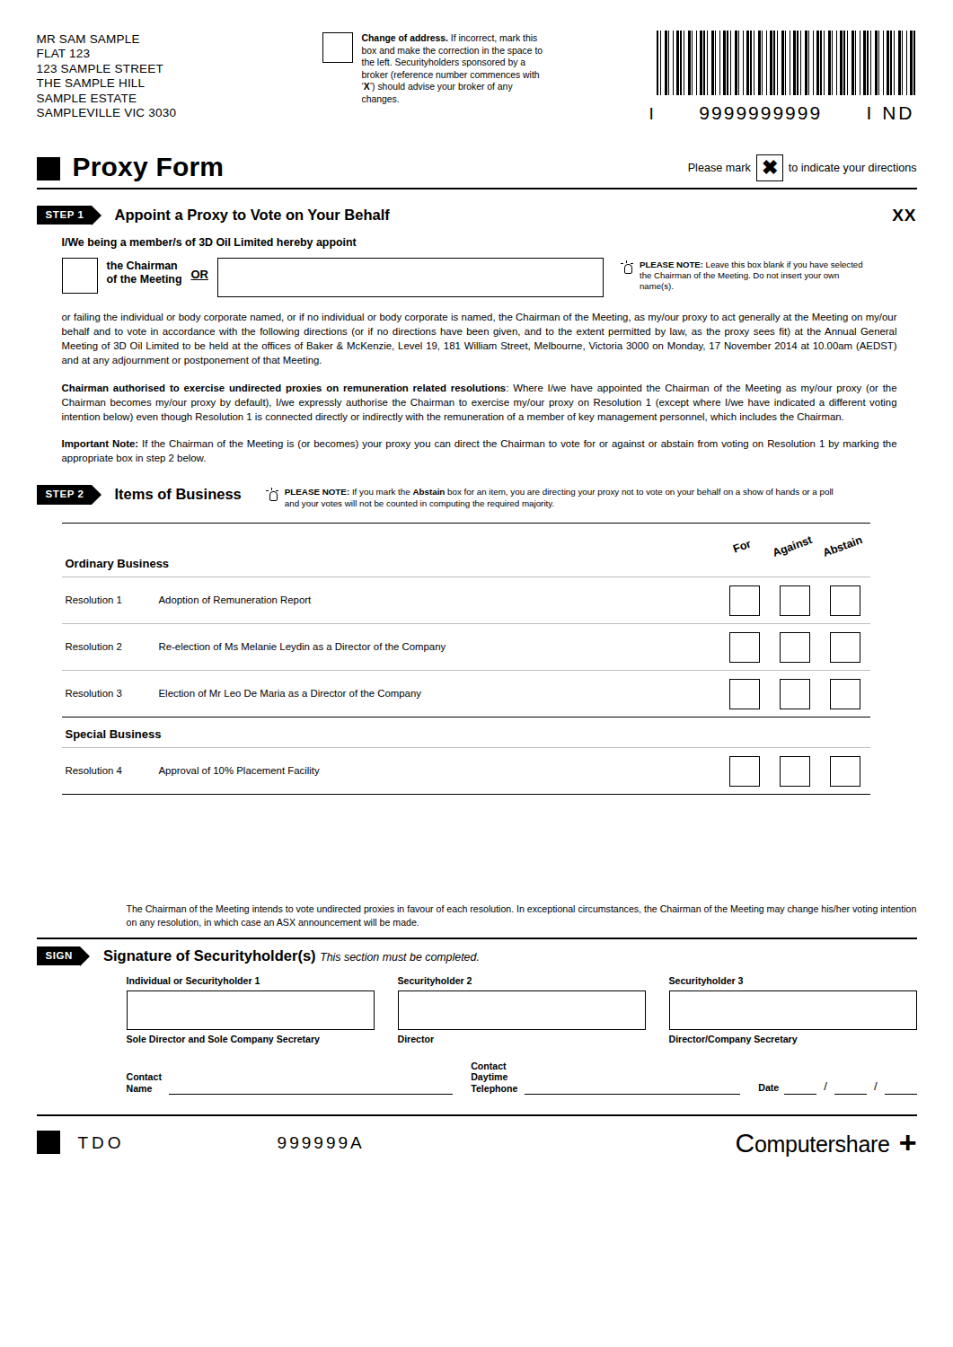MR SAM SAMPLE
FLAT 123
123 SAMPLE STREET
THE SAMPLE HILL
SAMPLE ESTATE
SAMPLEVILLE VIC 3030
Change of address. If incorrect, mark this box and make the correction in the space to the left. Securityholders sponsored by a broker (reference number commences with ‘X’) should advise your broker of any changes.
I 9999999999 I ND
Proxy Form
Please mark ✖ to indicate your directions
STEP 1
Appoint a Proxy to Vote on Your Behalf
XX
I/We being a member/s of 3D Oil Limited hereby appoint
the Chairman
of the Meeting
OR
PLEASE NOTE: Leave this box blank if you have selected the Chairman of the Meeting. Do not insert your own name(s).
or failing the individual or body corporate named, or if no individual or body corporate is named, the Chairman of the Meeting, as my/our proxy to act generally at the Meeting on my/our behalf and to vote in accordance with the following directions (or if no directions have been given, and to the extent permitted by law, as the proxy sees fit) at the Annual General Meeting of 3D Oil Limited to be held at the offices of Baker & McKenzie, Level 19, 181 William Street, Melbourne, Victoria 3000 on Monday, 17 November 2014 at 10.00am (AEDST) and at any adjournment or postponement of that Meeting.
Chairman authorised to exercise undirected proxies on remuneration related resolutions: Where I/we have appointed the Chairman of the Meeting as my/our proxy (or the Chairman becomes my/our proxy by default), I/we expressly authorise the Chairman to exercise my/our proxy on Resolution 1 (except where I/we have indicated a different voting intention below) even though Resolution 1 is connected directly or indirectly with the remuneration of a member of key management personnel, which includes the Chairman.
Important Note: If the Chairman of the Meeting is (or becomes) your proxy you can direct the Chairman to vote for or against or abstain from voting on Resolution 1 by marking the appropriate box in step 2 below.
STEP 2
Items of Business
PLEASE NOTE: If you mark the Abstain box for an item, you are directing your proxy not to vote on your behalf on a show of hands or a poll and your votes will not be counted in computing the required majority.
For Against Abstain
Ordinary Business
Resolution 1
Adoption of Remuneration Report
Resolution 2
Re-election of Ms Melanie Leydin as a Director of the Company
Resolution 3
Election of Mr Leo De Maria as a Director of the Company
Special Business
Resolution 4
Approval of 10% Placement Facility
The Chairman of the Meeting intends to vote undirected proxies in favour of each resolution. In exceptional circumstances, the Chairman of the Meeting may change his/her voting intention on any resolution, in which case an ASX announcement will be made.
SIGN
Signature of Securityholder(s) This section must be completed.
Individual or Securityholder 1
Sole Director and Sole Company Secretary
Securityholder 2
Director
Securityholder 3
Director/Company Secretary
Contact
Name
Contact
Daytime
Telephone
Date
/
/
TDO
999999A
Computershare
+